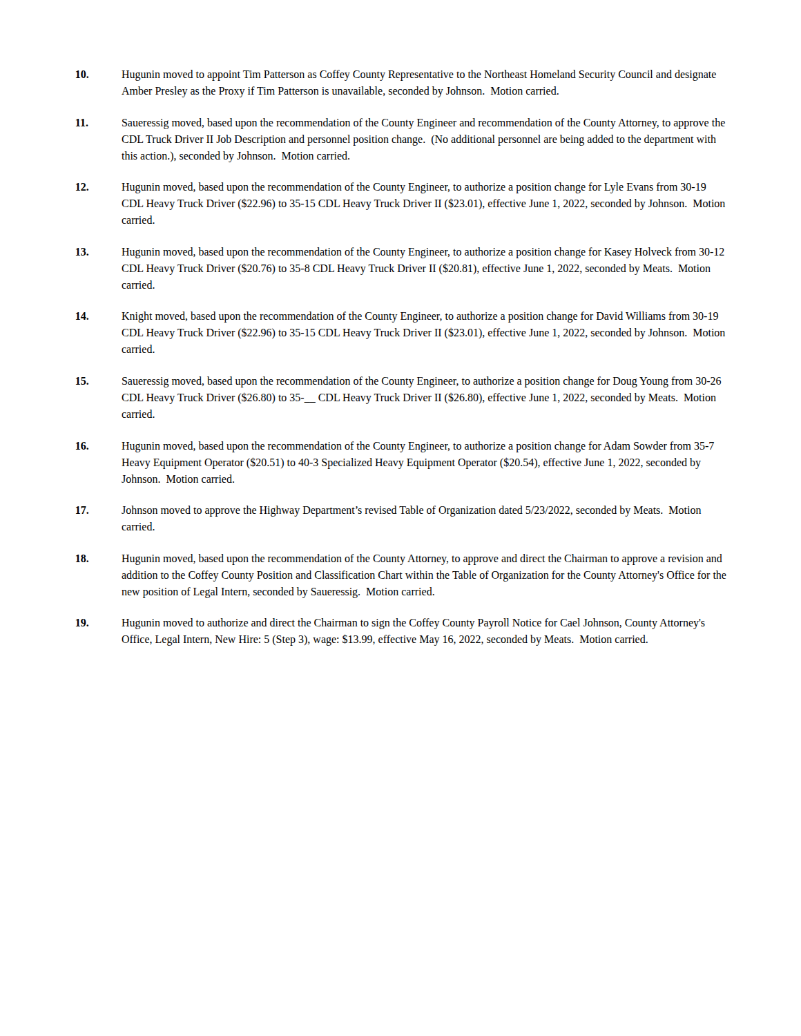10.
Hugunin moved to appoint Tim Patterson as Coffey County Representative to the Northeast Homeland Security Council and designate Amber Presley as the Proxy if Tim Patterson is unavailable, seconded by Johnson. Motion carried.
11.
Saueressig moved, based upon the recommendation of the County Engineer and recommendation of the County Attorney, to approve the CDL Truck Driver II Job Description and personnel position change. (No additional personnel are being added to the department with this action.), seconded by Johnson. Motion carried.
12.
Hugunin moved, based upon the recommendation of the County Engineer, to authorize a position change for Lyle Evans from 30-19 CDL Heavy Truck Driver ($22.96) to 35-15 CDL Heavy Truck Driver II ($23.01), effective June 1, 2022, seconded by Johnson. Motion carried.
13.
Hugunin moved, based upon the recommendation of the County Engineer, to authorize a position change for Kasey Holveck from 30-12 CDL Heavy Truck Driver ($20.76) to 35-8 CDL Heavy Truck Driver II ($20.81), effective June 1, 2022, seconded by Meats. Motion carried.
14.
Knight moved, based upon the recommendation of the County Engineer, to authorize a position change for David Williams from 30-19 CDL Heavy Truck Driver ($22.96) to 35-15 CDL Heavy Truck Driver II ($23.01), effective June 1, 2022, seconded by Johnson. Motion carried.
15.
Saueressig moved, based upon the recommendation of the County Engineer, to authorize a position change for Doug Young from 30-26 CDL Heavy Truck Driver ($26.80) to 35-__ CDL Heavy Truck Driver II ($26.80), effective June 1, 2022, seconded by Meats. Motion carried.
16.
Hugunin moved, based upon the recommendation of the County Engineer, to authorize a position change for Adam Sowder from 35-7 Heavy Equipment Operator ($20.51) to 40-3 Specialized Heavy Equipment Operator ($20.54), effective June 1, 2022, seconded by Johnson. Motion carried.
17.
Johnson moved to approve the Highway Department’s revised Table of Organization dated 5/23/2022, seconded by Meats. Motion carried.
18.
Hugunin moved, based upon the recommendation of the County Attorney, to approve and direct the Chairman to approve a revision and addition to the Coffey County Position and Classification Chart within the Table of Organization for the County Attorney's Office for the new position of Legal Intern, seconded by Saueressig. Motion carried.
19.
Hugunin moved to authorize and direct the Chairman to sign the Coffey County Payroll Notice for Cael Johnson, County Attorney's Office, Legal Intern, New Hire: 5 (Step 3), wage: $13.99, effective May 16, 2022, seconded by Meats. Motion carried.